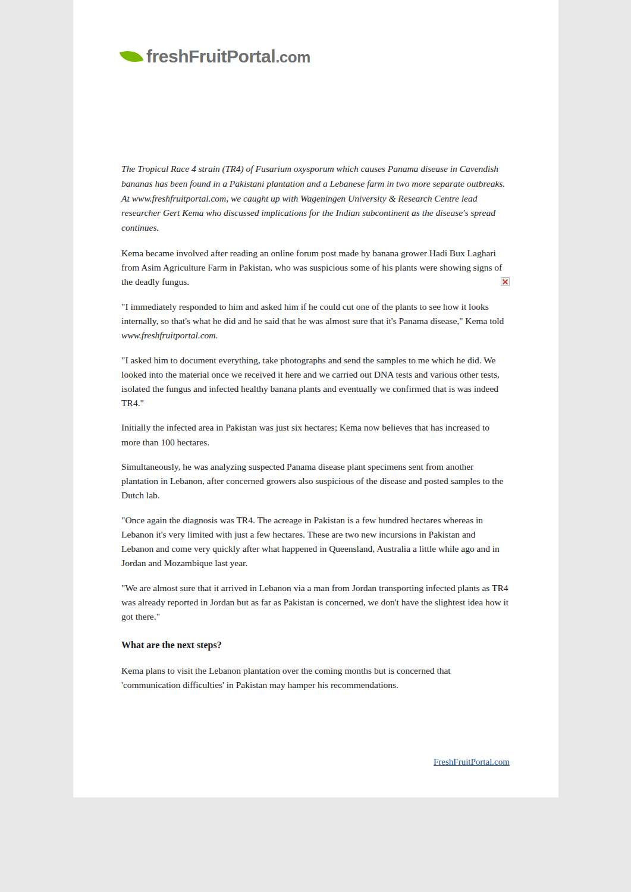fresh Fruit Portal.com
The Tropical Race 4 strain (TR4) of Fusarium oxysporum which causes Panama disease in Cavendish bananas has been found in a Pakistani plantation and a Lebanese farm in two more separate outbreaks. At www.freshfruitportal.com, we caught up with Wageningen University & Research Centre lead researcher Gert Kema who discussed implications for the Indian subcontinent as the disease's spread continues.
Kema became involved after reading an online forum post made by banana grower Hadi Bux Laghari from Asim Agriculture Farm in Pakistan, who was suspicious some of his plants were showing signs of the deadly fungus.
"I immediately responded to him and asked him if he could cut one of the plants to see how it looks internally, so that's what he did and he said that he was almost sure that it's Panama disease," Kema told www.freshfruitportal.com.
"I asked him to document everything, take photographs and send the samples to me which he did. We looked into the material once we received it here and we carried out DNA tests and various other tests, isolated the fungus and infected healthy banana plants and eventually we confirmed that is was indeed TR4."
Initially the infected area in Pakistan was just six hectares; Kema now believes that has increased to more than 100 hectares.
Simultaneously, he was analyzing suspected Panama disease plant specimens sent from another plantation in Lebanon, after concerned growers also suspicious of the disease and posted samples to the Dutch lab.
"Once again the diagnosis was TR4. The acreage in Pakistan is a few hundred hectares whereas in Lebanon it's very limited with just a few hectares. These are two new incursions in Pakistan and Lebanon and come very quickly after what happened in Queensland, Australia a little while ago and in Jordan and Mozambique last year.
"We are almost sure that it arrived in Lebanon via a man from Jordan transporting infected plants as TR4 was already reported in Jordan but as far as Pakistan is concerned, we don't have the slightest idea how it got there."
What are the next steps?
Kema plans to visit the Lebanon plantation over the coming months but is concerned that 'communication difficulties' in Pakistan may hamper his recommendations.
FreshFruitPortal.com